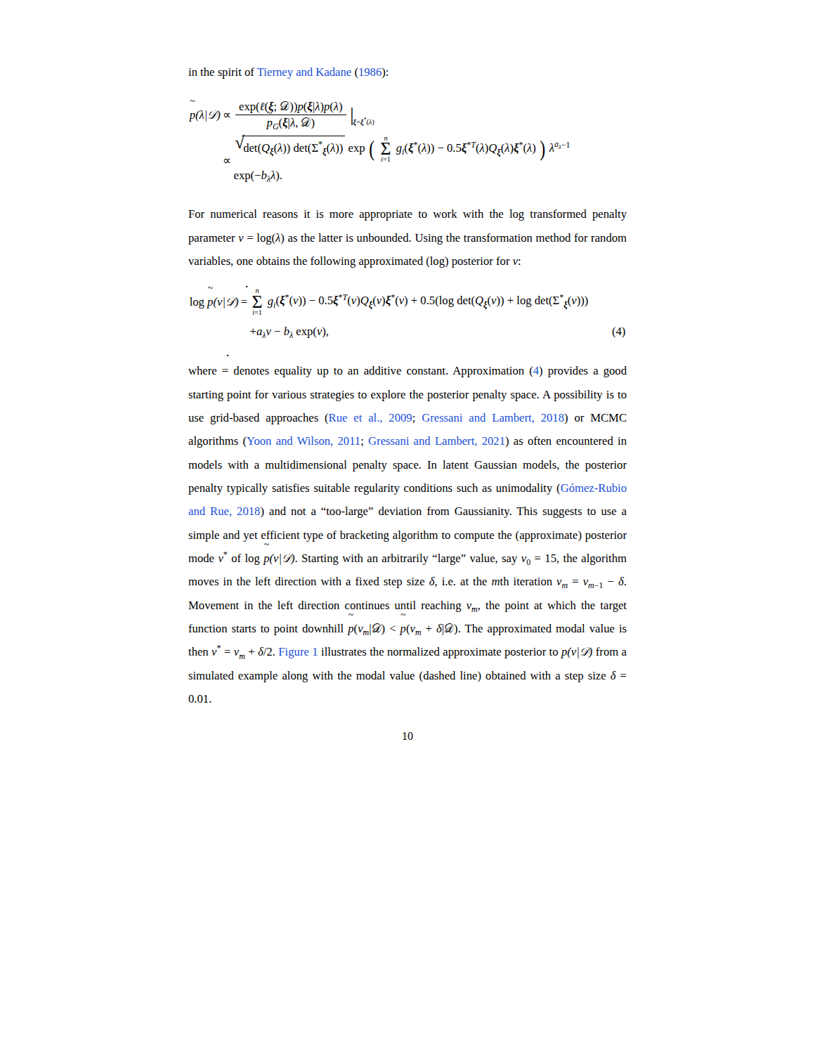in the spirit of Tierney and Kadane (1986):
| p (λ/𝒟) | ∝ | exp( ℓ ( ξ ; 𝒟)) p ( ξ / λ ) p ( λ ) p G ( ξ / λ , 𝒟) / ξ = ξ * ( λ ) | |
| | ∝ | det( Q ξ ( λ )) det(Σ * ξ ( λ )) exp ( n Σ i =1 g i ( ξ * ( λ )) − 0.5 ξ * T ( λ ) Q ξ ( λ ) ξ * ( λ ) ) λ a λ −1 exp(− b λ λ ). | |
For numerical reasons it is more appropriate to work with the log transformed penalty parameter v = log(λ) as the latter is unbounded. Using the transformation method for random variables, one obtains the following approximated (log) posterior for v:
| log p (v/𝒟) | = | n Σ i =1 g i ( ξ * ( v )) − 0.5 ξ * T ( v ) Q ξ ( v ) ξ * ( v ) + 0.5(log det( Q ξ ( v )) + log det(Σ * ξ ( v ))) | |
| | | + a λ v − b λ exp( v ), | (4) |
where = denotes equality up to an additive constant. Approximation (4) provides a good starting point for various strategies to explore the posterior penalty space. A possibility is to use grid-based approaches (Rue et al., 2009; Gressani and Lambert, 2018) or MCMC algorithms (Yoon and Wilson, 2011; Gressani and Lambert, 2021) as often encountered in models with a multidimensional penalty space. In latent Gaussian models, the posterior penalty typically satisfies suitable regularity conditions such as unimodality (Gómez-Rubio and Rue, 2018) and not a “too-large” deviation from Gaussianity. This suggests to use a simple and yet efficient type of bracketing algorithm to compute the (approximate) posterior mode v* of log p(v|𝒟). Starting with an arbitrarily “large” value, say v0 = 15, the algorithm moves in the left direction with a fixed step size δ, i.e. at the mth iteration vm = vm−1 − δ. Movement in the left direction continues until reaching vm, the point at which the target function starts to point downhill p(vm|𝒟) < p(vm + δ|𝒟). The approximated modal value is then v* = vm + δ/2. Figure 1 illustrates the normalized approximate posterior to p(v|𝒟) from a simulated example along with the modal value (dashed line) obtained with a step size δ = 0.01.
10